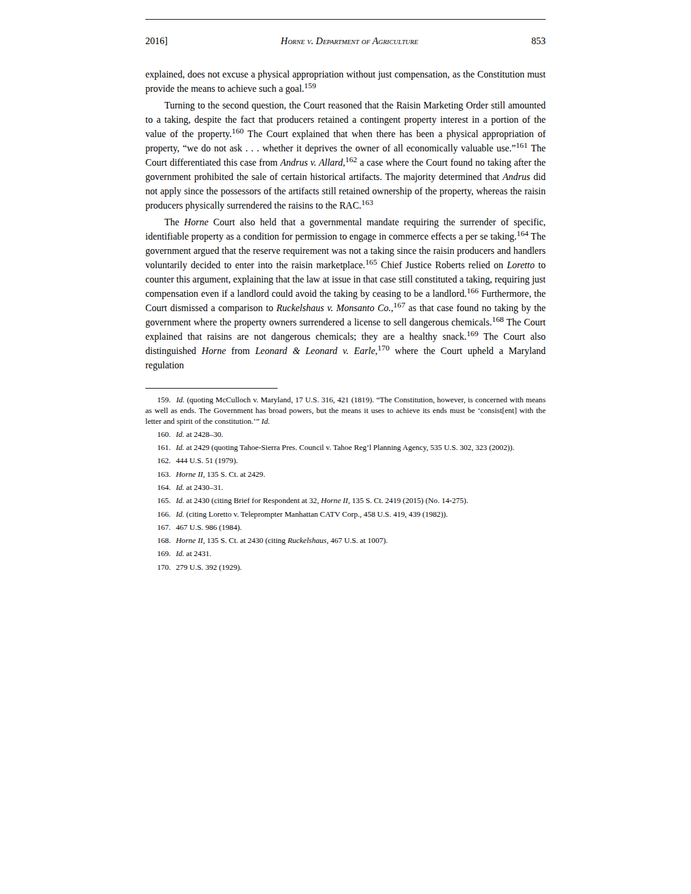2016] Horne v. Department of Agriculture 853
explained, does not excuse a physical appropriation without just compensation, as the Constitution must provide the means to achieve such a goal.159
Turning to the second question, the Court reasoned that the Raisin Marketing Order still amounted to a taking, despite the fact that producers retained a contingent property interest in a portion of the value of the property.160 The Court explained that when there has been a physical appropriation of property, “we do not ask . . . whether it deprives the owner of all economically valuable use.”161 The Court differentiated this case from Andrus v. Allard,162 a case where the Court found no taking after the government prohibited the sale of certain historical artifacts. The majority determined that Andrus did not apply since the possessors of the artifacts still retained ownership of the property, whereas the raisin producers physically surrendered the raisins to the RAC.163
The Horne Court also held that a governmental mandate requiring the surrender of specific, identifiable property as a condition for permission to engage in commerce effects a per se taking.164 The government argued that the reserve requirement was not a taking since the raisin producers and handlers voluntarily decided to enter into the raisin marketplace.165 Chief Justice Roberts relied on Loretto to counter this argument, explaining that the law at issue in that case still constituted a taking, requiring just compensation even if a landlord could avoid the taking by ceasing to be a landlord.166 Furthermore, the Court dismissed a comparison to Ruckelshaus v. Monsanto Co.,167 as that case found no taking by the government where the property owners surrendered a license to sell dangerous chemicals.168 The Court explained that raisins are not dangerous chemicals; they are a healthy snack.169 The Court also distinguished Horne from Leonard & Leonard v. Earle,170 where the Court upheld a Maryland regulation
159. Id. (quoting McCulloch v. Maryland, 17 U.S. 316, 421 (1819). “The Constitution, however, is concerned with means as well as ends. The Government has broad powers, but the means it uses to achieve its ends must be ‘consist[ent] with the letter and spirit of the constitution.’” Id.
160. Id. at 2428–30.
161. Id. at 2429 (quoting Tahoe-Sierra Pres. Council v. Tahoe Reg’l Planning Agency, 535 U.S. 302, 323 (2002)).
162. 444 U.S. 51 (1979).
163. Horne II, 135 S. Ct. at 2429.
164. Id. at 2430–31.
165. Id. at 2430 (citing Brief for Respondent at 32, Horne II, 135 S. Ct. 2419 (2015) (No. 14-275).
166. Id. (citing Loretto v. Teleprompter Manhattan CATV Corp., 458 U.S. 419, 439 (1982)).
167. 467 U.S. 986 (1984).
168. Horne II, 135 S. Ct. at 2430 (citing Ruckelshaus, 467 U.S. at 1007).
169. Id. at 2431.
170. 279 U.S. 392 (1929).